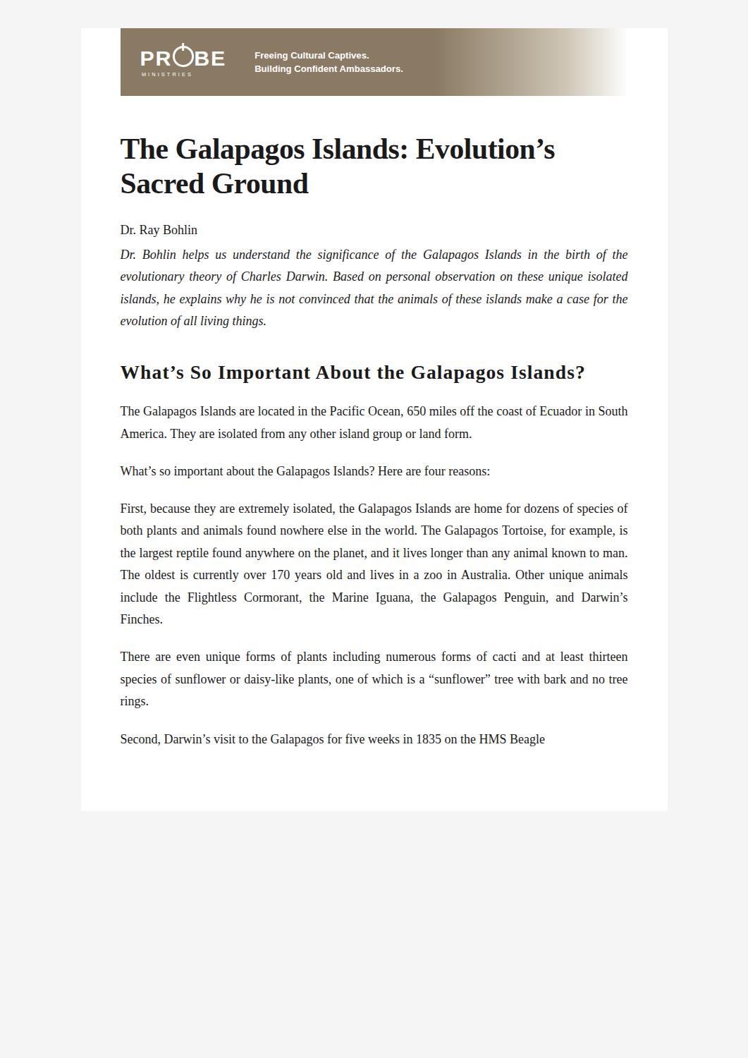PR BE
Ministries
Freeing Cultural Captives.
Building Confident Ambassadors.
The Galapagos Islands: Evolution’s Sacred Ground
Dr. Ray Bohlin
Dr. Bohlin helps us understand the significance of the Galapagos Islands in the birth of the evolutionary theory of Charles Darwin. Based on personal observation on these unique isolated islands, he explains why he is not convinced that the animals of these islands make a case for the evolution of all living things.
What’s So Important About the Galapagos Islands?
The Galapagos Islands are located in the Pacific Ocean, 650 miles off the coast of Ecuador in South America. They are isolated from any other island group or land form.
What’s so important about the Galapagos Islands? Here are four reasons:
First, because they are extremely isolated, the Galapagos Islands are home for dozens of species of both plants and animals found nowhere else in the world. The Galapagos Tortoise, for example, is the largest reptile found anywhere on the planet, and it lives longer than any animal known to man. The oldest is currently over 170 years old and lives in a zoo in Australia. Other unique animals include the Flightless Cormorant, the Marine Iguana, the Galapagos Penguin, and Darwin’s Finches.
There are even unique forms of plants including numerous forms of cacti and at least thirteen species of sunflower or daisy-like plants, one of which is a “sunflower” tree with bark and no tree rings.
Second, Darwin’s visit to the Galapagos for five weeks in 1835 on the HMS Beagle